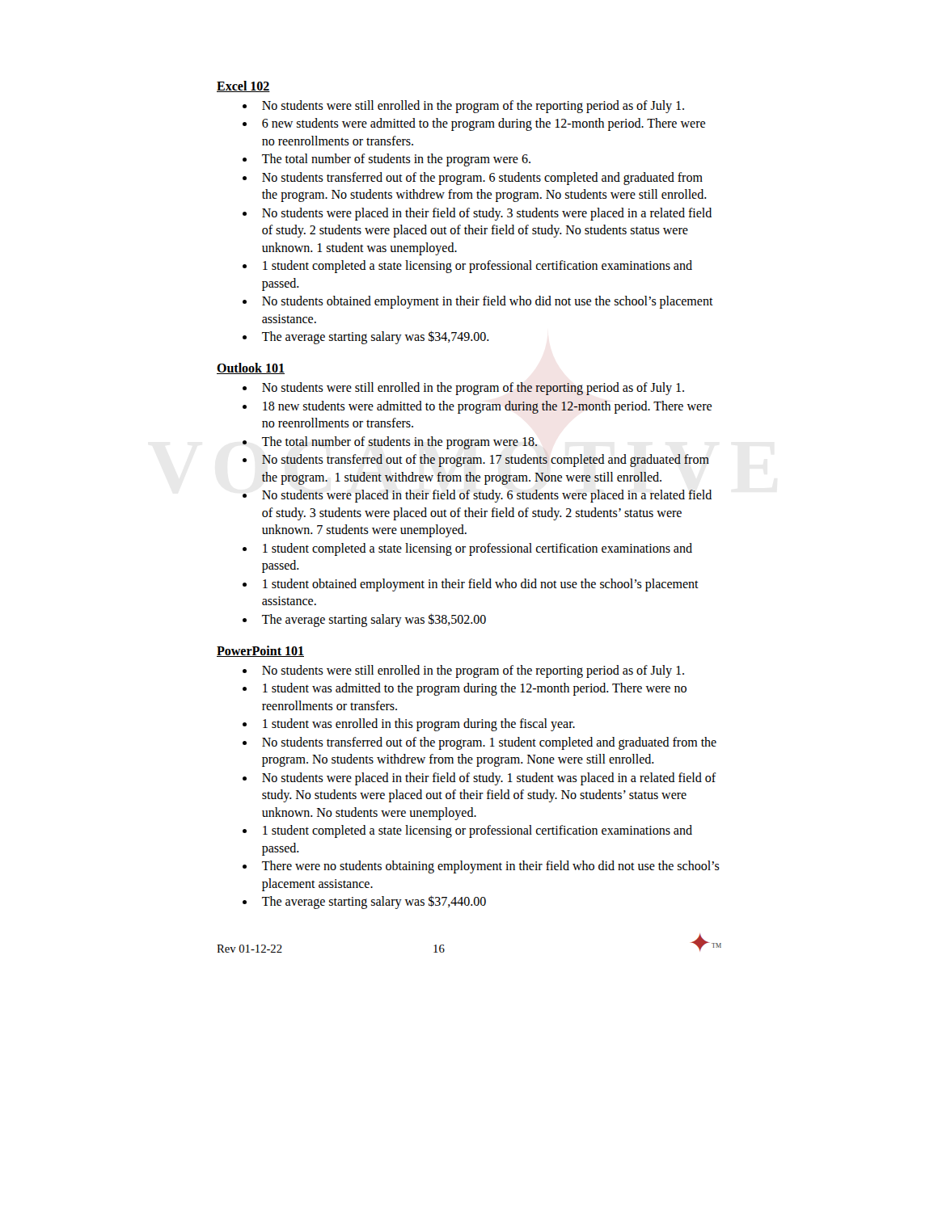VOCAMOTIVE
✦
Excel 102
No students were still enrolled in the program of the reporting period as of July 1.
6 new students were admitted to the program during the 12-month period. There were no reenrollments or transfers.
The total number of students in the program were 6.
No students transferred out of the program. 6 students completed and graduated from the program. No students withdrew from the program. No students were still enrolled.
No students were placed in their field of study. 3 students were placed in a related field of study. 2 students were placed out of their field of study. No students status were unknown. 1 student was unemployed.
1 student completed a state licensing or professional certification examinations and passed.
No students obtained employment in their field who did not use the school’s placement assistance.
The average starting salary was $34,749.00.
Outlook 101
No students were still enrolled in the program of the reporting period as of July 1.
18 new students were admitted to the program during the 12-month period. There were no reenrollments or transfers.
The total number of students in the program were 18.
No students transferred out of the program. 17 students completed and graduated from the program. 1 student withdrew from the program. None were still enrolled.
No students were placed in their field of study. 6 students were placed in a related field of study. 3 students were placed out of their field of study. 2 students’ status were unknown. 7 students were unemployed.
1 student completed a state licensing or professional certification examinations and passed.
1 student obtained employment in their field who did not use the school’s placement assistance.
The average starting salary was $38,502.00
PowerPoint 101
No students were still enrolled in the program of the reporting period as of July 1.
1 student was admitted to the program during the 12-month period. There were no reenrollments or transfers.
1 student was enrolled in this program during the fiscal year.
No students transferred out of the program. 1 student completed and graduated from the program. No students withdrew from the program. None were still enrolled.
No students were placed in their field of study. 1 student was placed in a related field of study. No students were placed out of their field of study. No students’ status were unknown. No students were unemployed.
1 student completed a state licensing or professional certification examinations and passed.
There were no students obtaining employment in their field who did not use the school’s placement assistance.
The average starting salary was $37,440.00
Rev 01-12-22
16
✦TM